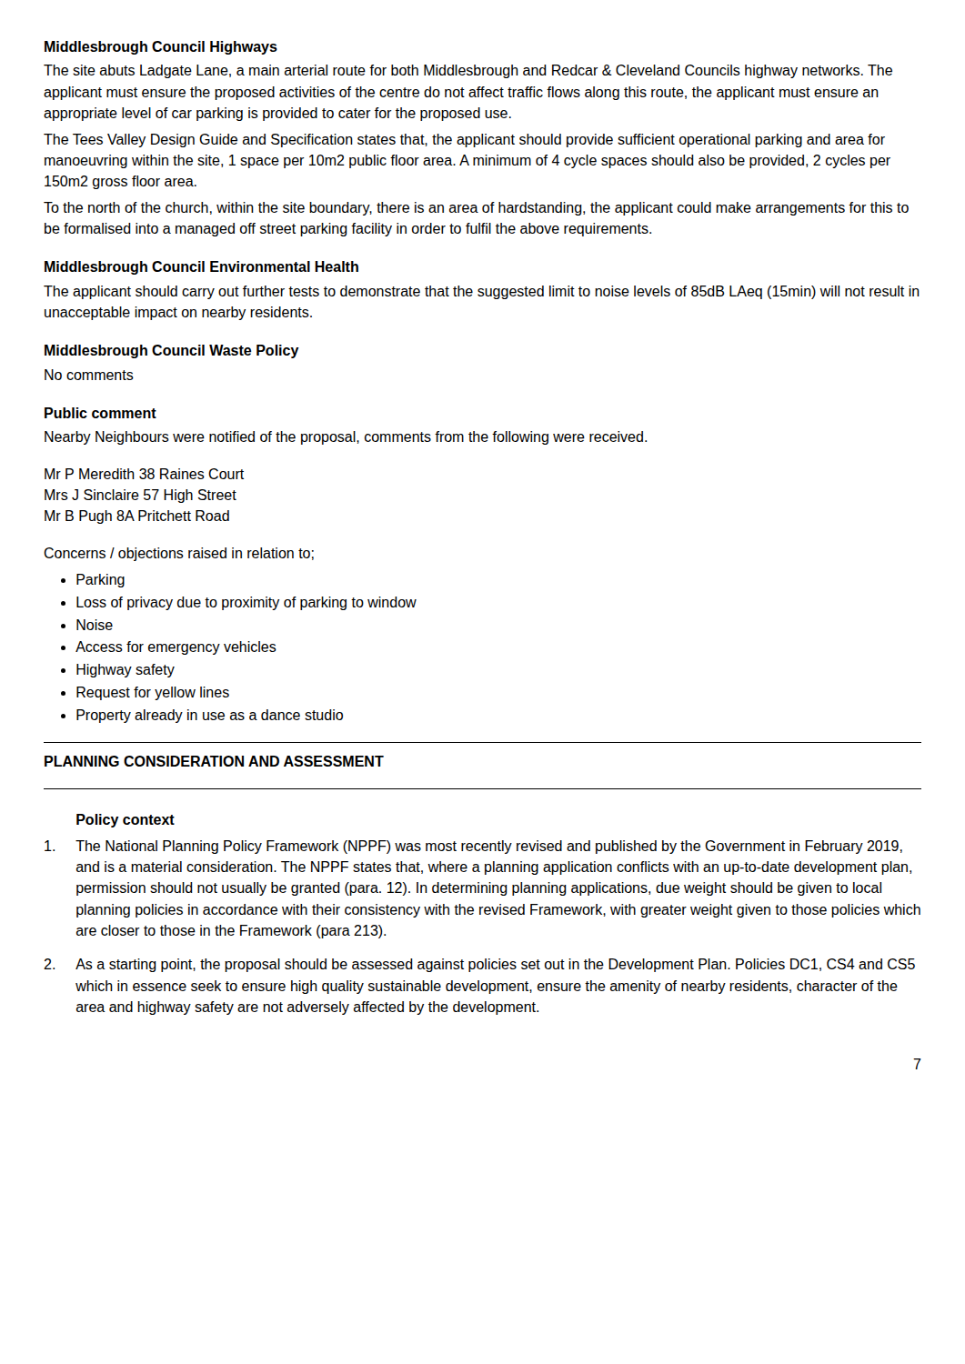Middlesbrough Council Highways
The site abuts Ladgate Lane, a main arterial route for both Middlesbrough and Redcar & Cleveland Councils highway networks. The applicant must ensure the proposed activities of the centre do not affect traffic flows along this route, the applicant must ensure an appropriate level of car parking is provided to cater for the proposed use.
The Tees Valley Design Guide and Specification states that, the applicant should provide sufficient operational parking and area for manoeuvring within the site, 1 space per 10m2 public floor area. A minimum of 4 cycle spaces should also be provided, 2 cycles per 150m2 gross floor area.
To the north of the church, within the site boundary, there is an area of hardstanding, the applicant could make arrangements for this to be formalised into a managed off street parking facility in order to fulfil the above requirements.
Middlesbrough Council Environmental Health
The applicant should carry out further tests to demonstrate that the suggested limit to noise levels of 85dB LAeq (15min) will not result in unacceptable impact on nearby residents.
Middlesbrough Council Waste Policy
No comments
Public comment
Nearby Neighbours were notified of the proposal, comments from the following were received.
Mr P Meredith 38 Raines Court
Mrs J Sinclaire 57 High Street
Mr B Pugh 8A Pritchett Road
Concerns / objections raised in relation to;
Parking
Loss of privacy due to proximity of parking to window
Noise
Access for emergency vehicles
Highway safety
Request for yellow lines
Property already in use as a dance studio
PLANNING CONSIDERATION AND ASSESSMENT
Policy context
1.
The National Planning Policy Framework (NPPF) was most recently revised and published by the Government in February 2019, and is a material consideration. The NPPF states that, where a planning application conflicts with an up-to-date development plan, permission should not usually be granted (para. 12). In determining planning applications, due weight should be given to local planning policies in accordance with their consistency with the revised Framework, with greater weight given to those policies which are closer to those in the Framework (para 213).
2.
As a starting point, the proposal should be assessed against policies set out in the Development Plan. Policies DC1, CS4 and CS5 which in essence seek to ensure high quality sustainable development, ensure the amenity of nearby residents, character of the area and highway safety are not adversely affected by the development.
7